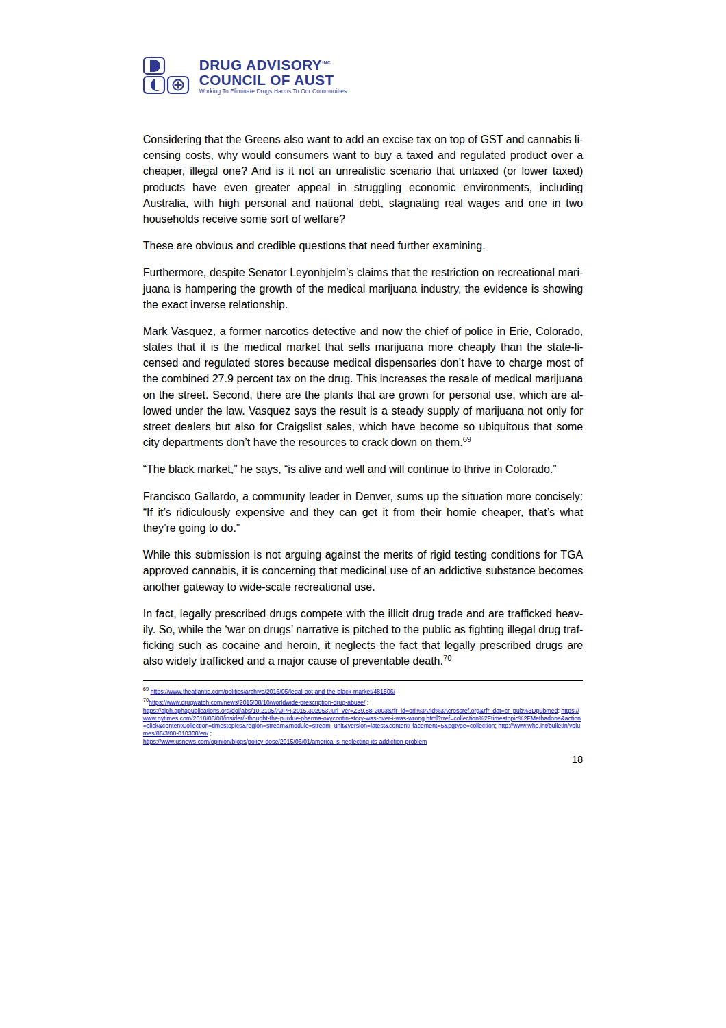DRUG ADVISORYINC
COUNCIL OF AUST
Working To Eliminate Drugs Harms To Our Communities
Considering that the Greens also want to add an excise tax on top of GST and cannabis licensing costs, why would consumers want to buy a taxed and regulated product over a cheaper, illegal one? And is it not an unrealistic scenario that untaxed (or lower taxed) products have even greater appeal in struggling economic environments, including Australia, with high personal and national debt, stagnating real wages and one in two households receive some sort of welfare?
These are obvious and credible questions that need further examining.
Furthermore, despite Senator Leyonhjelm’s claims that the restriction on recreational marijuana is hampering the growth of the medical marijuana industry, the evidence is showing the exact inverse relationship.
Mark Vasquez, a former narcotics detective and now the chief of police in Erie, Colorado, states that it is the medical market that sells marijuana more cheaply than the state-licensed and regulated stores because medical dispensaries don’t have to charge most of the combined 27.9 percent tax on the drug. This increases the resale of medical marijuana on the street. Second, there are the plants that are grown for personal use, which are allowed under the law. Vasquez says the result is a steady supply of marijuana not only for street dealers but also for Craigslist sales, which have become so ubiquitous that some city departments don’t have the resources to crack down on them.69
“The black market,” he says, “is alive and well and will continue to thrive in Colorado.”
Francisco Gallardo, a community leader in Denver, sums up the situation more concisely: “If it’s ridiculously expensive and they can get it from their homie cheaper, that’s what they’re going to do.”
While this submission is not arguing against the merits of rigid testing conditions for TGA approved cannabis, it is concerning that medicinal use of an addictive substance becomes another gateway to wide-scale recreational use.
In fact, legally prescribed drugs compete with the illicit drug trade and are trafficked heavily. So, while the ‘war on drugs’ narrative is pitched to the public as fighting illegal drug trafficking such as cocaine and heroin, it neglects the fact that legally prescribed drugs are also widely trafficked and a major cause of preventable death.70
69 https://www.theatlantic.com/politics/archive/2016/05/legal-pot-and-the-black-market/481506/
70 https://www.drugwatch.com/news/2015/08/10/worldwide-prescription-drug-abuse/ ;
https://ajph.aphapublications.org/doi/abs/10.2105/AJPH.2015.302953?url_ver=Z39.88-2003&rfr_id=ori%3Arid%3Acrossref.org&rfr_dat=cr_pub%3Dpubmed; https://www.nytimes.com/2018/06/08/insider/i-thought-the-purdue-pharma-oxycontin-story-was-over-i-was-wrong.html?rref=collection%2Ftimestopic%2FMethadone&action=click&contentCollection=timestopics&region=stream&module=stream_unit&version=latest&contentPlacement=5&pgtype=collection; http://www.who.int/bulletin/volumes/86/3/08-010308/en/ ;
https://www.usnews.com/opinion/blogs/policy-dose/2015/06/01/america-is-neglecting-its-addiction-problem
18